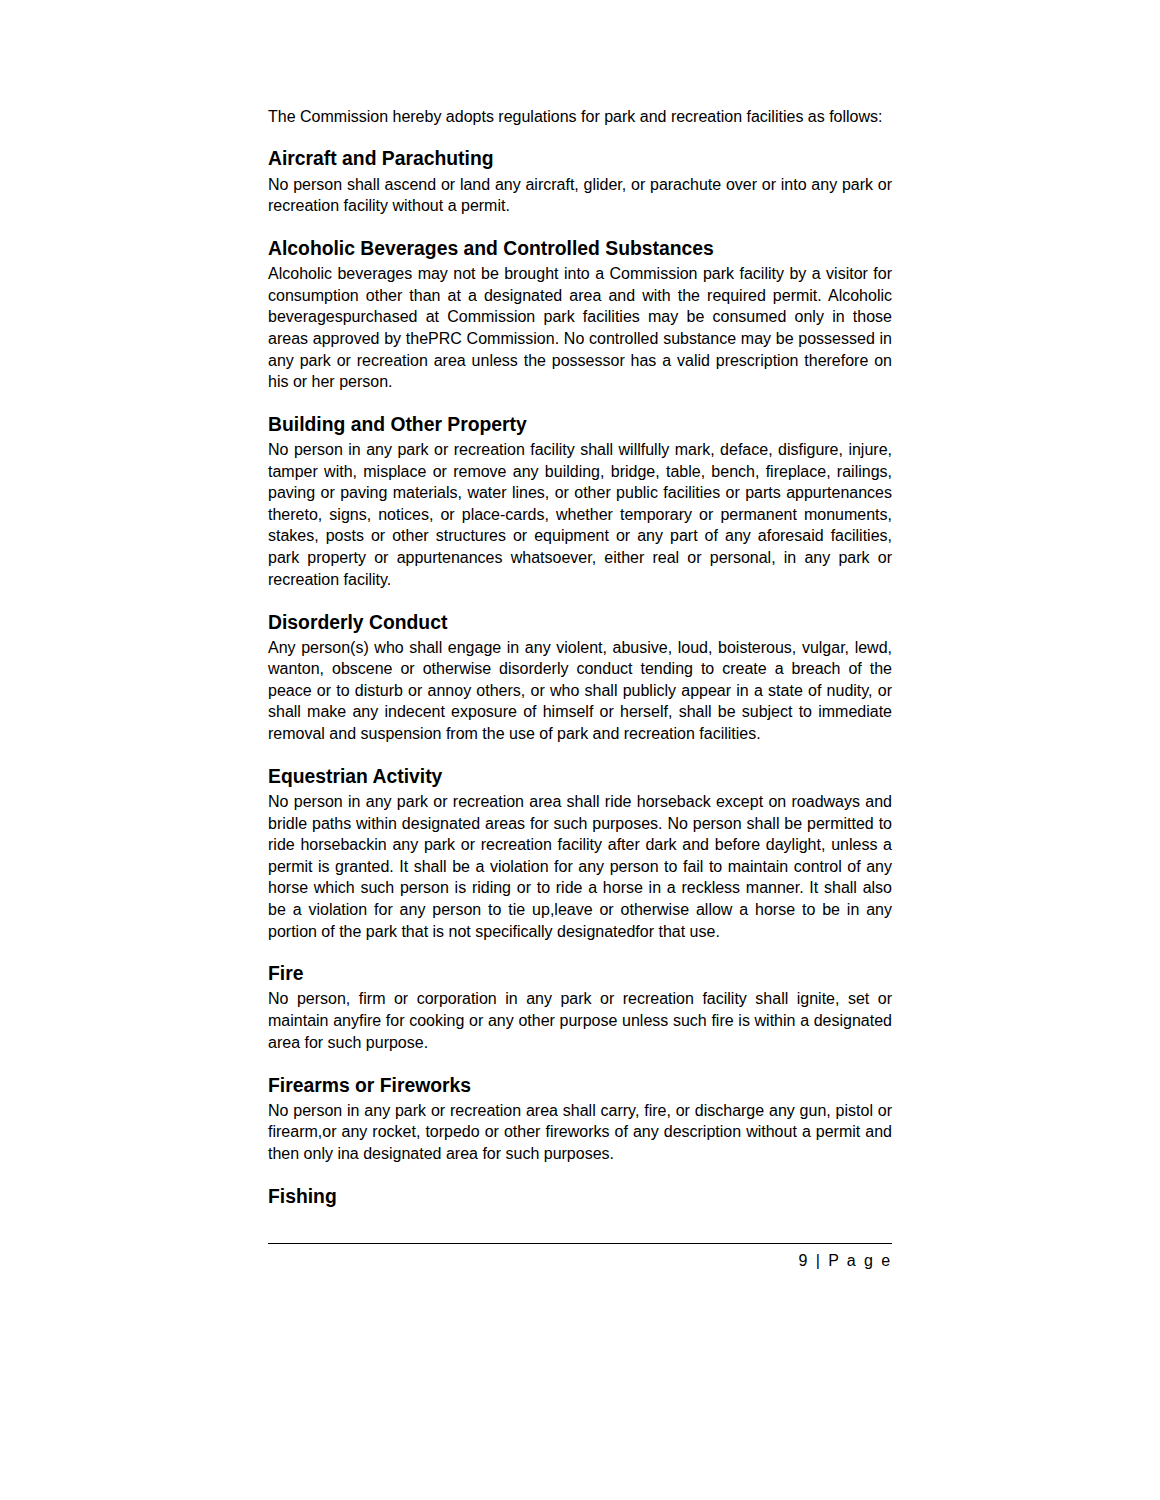The Commission hereby adopts regulations for park and recreation facilities as follows:
Aircraft and Parachuting
No person shall ascend or land any aircraft, glider, or parachute over or into any park or recreation facility without a permit.
Alcoholic Beverages and Controlled Substances
Alcoholic beverages may not be brought into a Commission park facility by a visitor for consumption other than at a designated area and with the required permit. Alcoholic beveragespurchased at Commission park facilities may be consumed only in those areas approved by thePRC Commission. No controlled substance may be possessed in any park or recreation area unless the possessor has a valid prescription therefore on his or her person.
Building and Other Property
No person in any park or recreation facility shall willfully mark, deface, disfigure, injure, tamper with, misplace or remove any building, bridge, table, bench, fireplace, railings, paving or paving materials, water lines, or other public facilities or parts appurtenances thereto, signs, notices, or place-cards, whether temporary or permanent monuments, stakes, posts or other structures or equipment or any part of any aforesaid facilities, park property or appurtenances whatsoever, either real or personal, in any park or recreation facility.
Disorderly Conduct
Any person(s) who shall engage in any violent, abusive, loud, boisterous, vulgar, lewd, wanton, obscene or otherwise disorderly conduct tending to create a breach of the peace or to disturb or annoy others, or who shall publicly appear in a state of nudity, or shall make any indecent exposure of himself or herself, shall be subject to immediate removal and suspension from the use of park and recreation facilities.
Equestrian Activity
No person in any park or recreation area shall ride horseback except on roadways and bridle paths within designated areas for such purposes. No person shall be permitted to ride horsebackin any park or recreation facility after dark and before daylight, unless a permit is granted. It shall be a violation for any person to fail to maintain control of any horse which such person is riding or to ride a horse in a reckless manner. It shall also be a violation for any person to tie up,leave or otherwise allow a horse to be in any portion of the park that is not specifically designatedfor that use.
Fire
No person, firm or corporation in any park or recreation facility shall ignite, set or maintain anyfire for cooking or any other purpose unless such fire is within a designated area for such purpose.
Firearms or Fireworks
No person in any park or recreation area shall carry, fire, or discharge any gun, pistol or firearm,or any rocket, torpedo or other fireworks of any description without a permit and then only ina designated area for such purposes.
Fishing
9 | P a g e